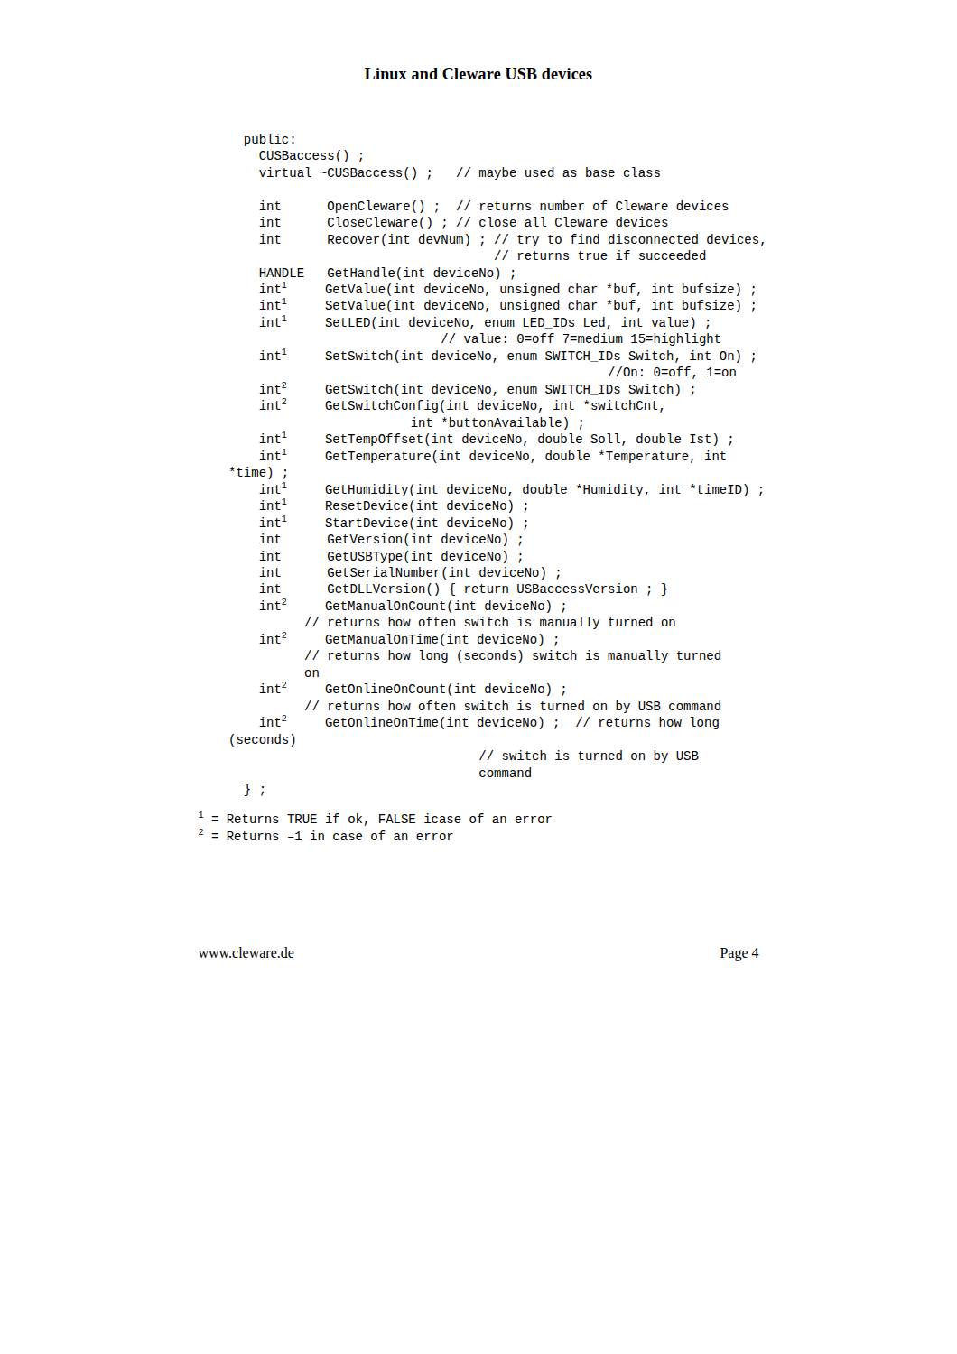Linux and Cleware USB devices
  public:
    CUSBaccess() ;
    virtual ~CUSBaccess() ;   // maybe used as base class

    int      OpenCleware() ;  // returns number of Cleware devices
    int      CloseCleware() ; // close all Cleware devices
    int      Recover(int devNum) ; // try to find disconnected devices,
                                   // returns true if succeeded
    HANDLE   GetHandle(int deviceNo) ;
    int1     GetValue(int deviceNo, unsigned char *buf, int bufsize) ;
    int1     SetValue(int deviceNo, unsigned char *buf, int bufsize) ;
    int1     SetLED(int deviceNo, enum LED_IDs Led, int value) ;
                            // value: 0=off 7=medium 15=highlight
    int1     SetSwitch(int deviceNo, enum SWITCH_IDs Switch, int On) ;
                                                  //On: 0=off, 1=on
    int2     GetSwitch(int deviceNo, enum SWITCH_IDs Switch) ;
    int2     GetSwitchConfig(int deviceNo, int *switchCnt,
                        int *buttonAvailable) ;
    int1     SetTempOffset(int deviceNo, double Soll, double Ist) ;
    int1     GetTemperature(int deviceNo, double *Temperature, int
*time) ;
    int1     GetHumidity(int deviceNo, double *Humidity, int *timeID) ;
    int1     ResetDevice(int deviceNo) ;
    int1     StartDevice(int deviceNo) ;
    int      GetVersion(int deviceNo) ;
    int      GetUSBType(int deviceNo) ;
    int      GetSerialNumber(int deviceNo) ;
    int      GetDLLVersion() { return USBaccessVersion ; }
    int2     GetManualOnCount(int deviceNo) ;
          // returns how often switch is manually turned on
    int2     GetManualOnTime(int deviceNo) ;
          // returns how long (seconds) switch is manually turned
          on
    int2     GetOnlineOnCount(int deviceNo) ;
          // returns how often switch is turned on by USB command
    int2     GetOnlineOnTime(int deviceNo) ;  // returns how long
(seconds)
                                 // switch is turned on by USB
                                 command
  } ;
1 = Returns TRUE if ok, FALSE icase of an error
2 = Returns –1 in case of an error
www.cleware.de
Page 4